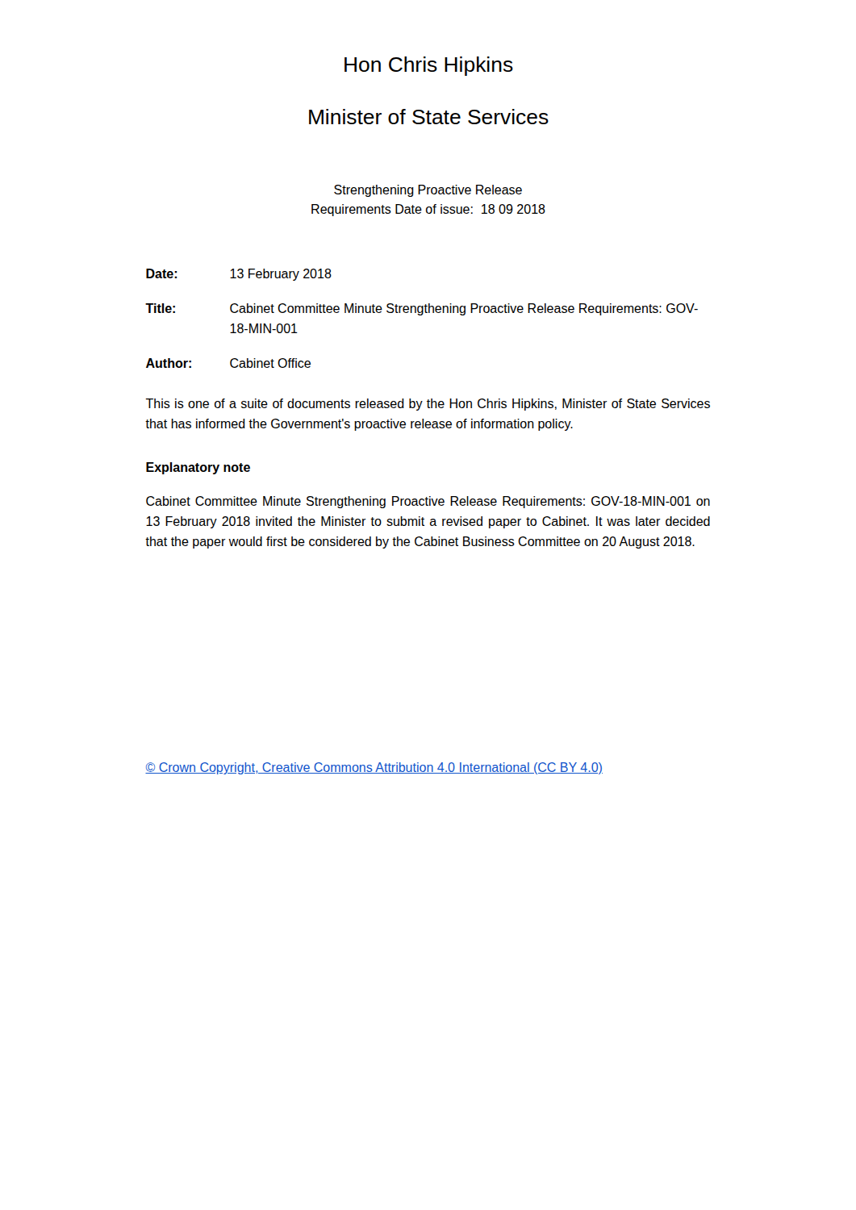Hon Chris Hipkins
Minister of State Services
Strengthening Proactive Release
Requirements Date of issue: 18 09 2018
Date:
13 February 2018
Title:
Cabinet Committee Minute Strengthening Proactive Release Requirements: GOV-18-MIN-001
Author:
Cabinet Office
This is one of a suite of documents released by the Hon Chris Hipkins, Minister of State Services that has informed the Government's proactive release of information policy.
Explanatory note
Cabinet Committee Minute Strengthening Proactive Release Requirements: GOV-18-MIN-001 on 13 February 2018 invited the Minister to submit a revised paper to Cabinet. It was later decided that the paper would first be considered by the Cabinet Business Committee on 20 August 2018.
© Crown Copyright, Creative Commons Attribution 4.0 International (CC BY 4.0)